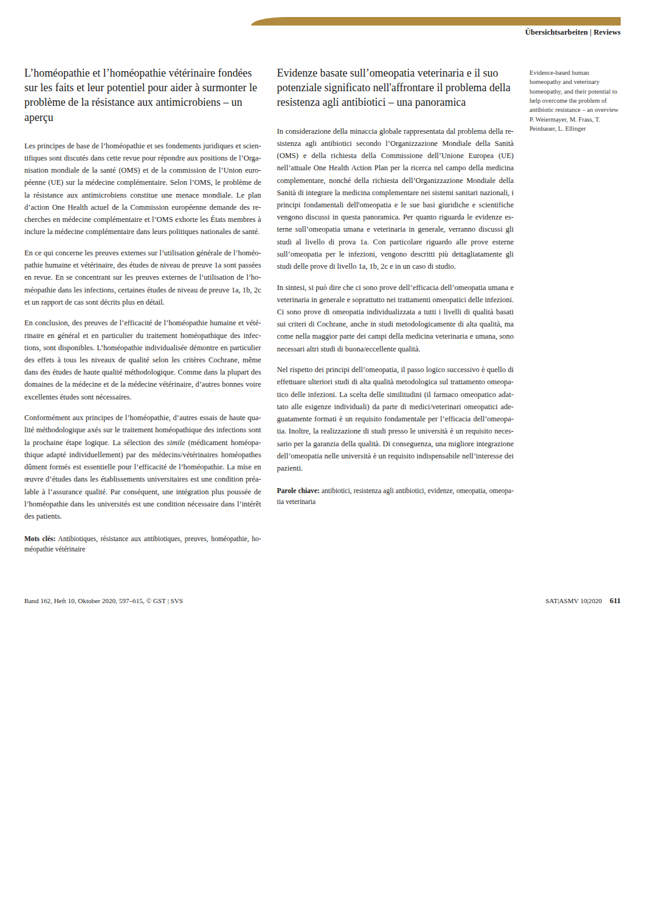Übersichtsarbeiten | Reviews
L’homéopathie et l’homéopathie vétérinaire fondées sur les faits et leur potentiel pour aider à surmonter le problème de la résistance aux antimicrobiens – un aperçu
Les principes de base de l’homéopathie et ses fondements juridiques et scientifiques sont discutés dans cette revue pour répondre aux positions de l’Organisation mondiale de la santé (OMS) et de la commission de l’Union européenne (UE) sur la médecine complémentaire. Selon l’OMS, le problème de la résistance aux antimicrobiens constitue une menace mondiale. Le plan d’action One Health actuel de la Commission européenne demande des recherches en médecine complémentaire et l’OMS exhorte les États membres à inclure la médecine complémentaire dans leurs politiques nationales de santé.
En ce qui concerne les preuves externes sur l’utilisation générale de l’homéopathie humaine et vétérinaire, des études de niveau de preuve 1a sont passées en revue. En se concentrant sur les preuves externes de l’utilisation de l’homéopathie dans les infections, certaines études de niveau de preuve 1a, 1b, 2c et un rapport de cas sont décrits plus en détail.
En conclusion, des preuves de l’efficacité de l’homéopathie humaine et vétérinaire en général et en particulier du traitement homéopathique des infections, sont disponibles. L’homéopathie individualisée démontre en particulier des effets à tous les niveaux de qualité selon les critères Cochrane, même dans des études de haute qualité méthodologique. Comme dans la plupart des domaines de la médecine et de la médecine vétérinaire, d’autres bonnes voire excellentes études sont nécessaires.
Conformément aux principes de l’homéopathie, d’autres essais de haute qualité méthodologique axés sur le traitement homéopathique des infections sont la prochaine étape logique. La sélection des simile (médicament homéopathique adapté individuellement) par des médecins/vétérinaires homéopathes dûment formés est essentielle pour l’efficacité de l’homéopathie. La mise en œuvre d’études dans les établissements universitaires est une condition préalable à l’assurance qualité. Par conséquent, une intégration plus poussée de l’homéopathie dans les universités est une condition nécessaire dans l’intérêt des patients.
Mots clés: Antibiotiques, résistance aux antibiotiques, preuves, homéopathie, homéopathie vétérinaire
Evidenze basate sull’omeopatia veterinaria e il suo potenziale significato nell'affrontare il problema della resistenza agli antibiotici – una panoramica
In considerazione della minaccia globale rappresentata dal problema della resistenza agli antibiotici secondo l’Organizzazione Mondiale della Sanità (OMS) e della richiesta della Commissione dell’Unione Europea (UE) nell’attuale One Health Action Plan per la ricerca nel campo della medicina complementare, nonché della richiesta dell’Organizzazione Mondiale della Sanità di integrare la medicina complementare nei sistemi sanitari nazionali, i principi fondamentali dell'omeopatia e le sue basi giuridiche e scientifiche vengono discussi in questa panoramica. Per quanto riguarda le evidenze esterne sull’omeopatia umana e veterinaria in generale, verranno discussi gli studi al livello di prova 1a. Con particolare riguardo alle prove esterne sull’omeopatia per le infezioni, vengono descritti più dettagliatamente gli studi delle prove di livello 1a, 1b, 2c e in un caso di studio.
In sintesi, si può dire che ci sono prove dell’efficacia dell’omeopatia umana e veterinaria in generale e soprattutto nei trattamenti omeopatici delle infezioni. Ci sono prove di omeopatia individualizzata a tutti i livelli di qualità basati sui criteri di Cochrane, anche in studi metodologicamente di alta qualità, ma come nella maggior parte dei campi della medicina veterinaria e umana, sono necessari altri studi di buona/eccellente qualità.
Nel rispetto dei principi dell’omeopatia, il passo logico successivo è quello di effettuare ulteriori studi di alta qualità metodologica sul trattamento omeopatico delle infezioni. La scelta delle similitudini (il farmaco omeopatico adattato alle esigenze individuali) da parte di medici/veterinari omeopatici adeguatamente formati è un requisito fondamentale per l’efficacia dell’omeopatia. Inoltre, la realizzazione di studi presso le università è un requisito necessario per la garanzia della qualità. Di conseguenza, una migliore integrazione dell’omeopatia nelle università è un requisito indispensabile nell’interesse dei pazienti.
Parole chiave: antibiotici, resistenza agli antibiotici, evidenze, omeopatia, omeopatia veterinaria
Evidence-based human homeopathy and veterinary homeopathy, and their potential to help overcome the problem of antibiotic resistance – an overview
P. Weiermayer, M. Frass, T. Peinbauer, L. Ellinger
Band 162, Heft 10, Oktober 2020, 597–615, © GST | SVS
SAT|ASMV 10|2020 611